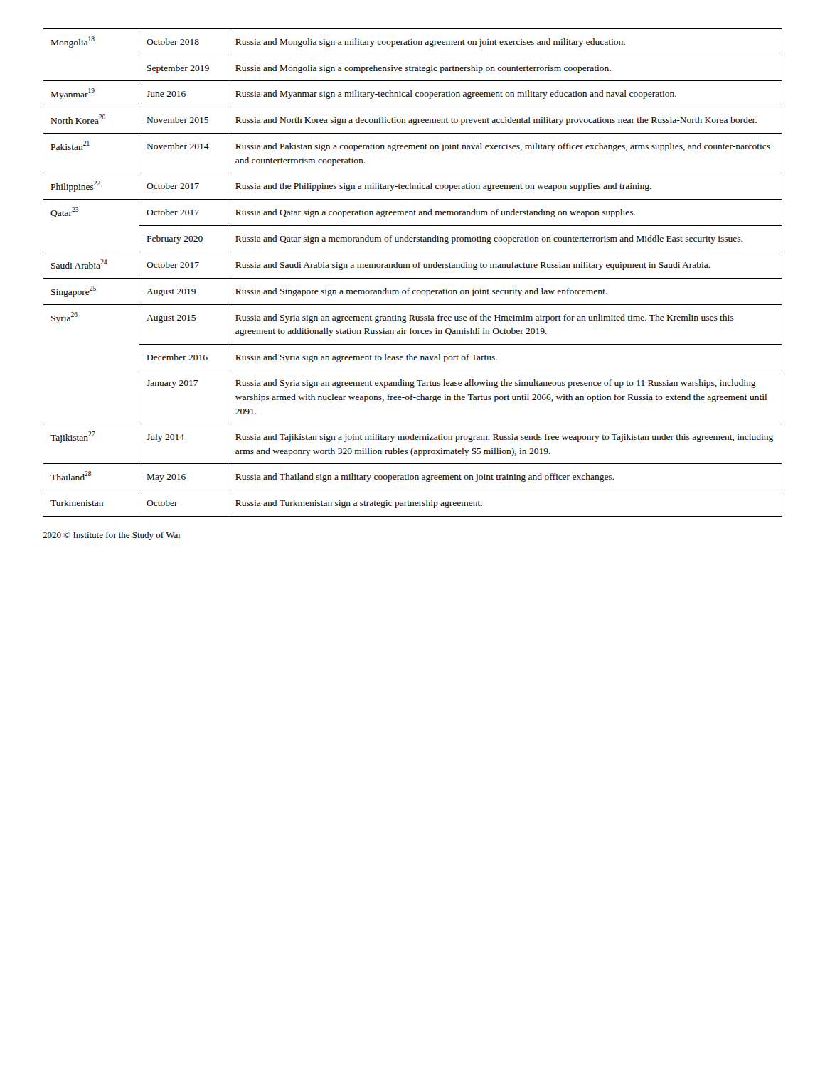| Mongolia 18 | October 2018 | Russia and Mongolia sign a military cooperation agreement on joint exercises and military education. |
| September 2019 | Russia and Mongolia sign a comprehensive strategic partnership on counterterrorism cooperation. |
| Myanmar 19 | June 2016 | Russia and Myanmar sign a military-technical cooperation agreement on military education and naval cooperation. |
| North Korea 20 | November 2015 | Russia and North Korea sign a deconfliction agreement to prevent accidental military provocations near the Russia-North Korea border. |
| Pakistan 21 | November 2014 | Russia and Pakistan sign a cooperation agreement on joint naval exercises, military officer exchanges, arms supplies, and counter-narcotics and counterterrorism cooperation. |
| Philippines 22 | October 2017 | Russia and the Philippines sign a military-technical cooperation agreement on weapon supplies and training. |
| Qatar 23 | October 2017 | Russia and Qatar sign a cooperation agreement and memorandum of understanding on weapon supplies. |
| February 2020 | Russia and Qatar sign a memorandum of understanding promoting cooperation on counterterrorism and Middle East security issues. |
| Saudi Arabia 24 | October 2017 | Russia and Saudi Arabia sign a memorandum of understanding to manufacture Russian military equipment in Saudi Arabia. |
| Singapore 25 | August 2019 | Russia and Singapore sign a memorandum of cooperation on joint security and law enforcement. |
| Syria 26 | August 2015 | Russia and Syria sign an agreement granting Russia free use of the Hmeimim airport for an unlimited time. The Kremlin uses this agreement to additionally station Russian air forces in Qamishli in October 2019. |
| December 2016 | Russia and Syria sign an agreement to lease the naval port of Tartus. |
| January 2017 | Russia and Syria sign an agreement expanding Tartus lease allowing the simultaneous presence of up to 11 Russian warships, including warships armed with nuclear weapons, free-of-charge in the Tartus port until 2066, with an option for Russia to extend the agreement until 2091. |
| Tajikistan 27 | July 2014 | Russia and Tajikistan sign a joint military modernization program. Russia sends free weaponry to Tajikistan under this agreement, including arms and weaponry worth 320 million rubles (approximately $5 million), in 2019. |
| Thailand 28 | May 2016 | Russia and Thailand sign a military cooperation agreement on joint training and officer exchanges. |
| Turkmenistan | October | Russia and Turkmenistan sign a strategic partnership agreement. |
2020 © Institute for the Study of War